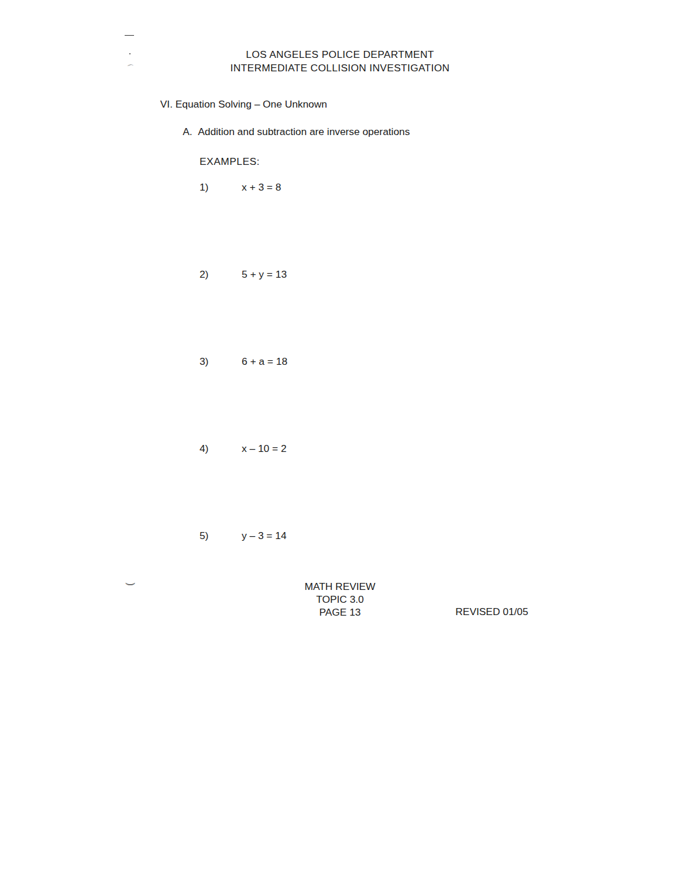⌒
⌣
LOS ANGELES POLICE DEPARTMENT
INTERMEDIATE COLLISION INVESTIGATION
VI. Equation Solving – One Unknown
A. Addition and subtraction are inverse operations
EXAMPLES:
1) x + 3 = 8
2) 5 + y = 13
3) 6 + a = 18
4) x – 10 = 2
5) y – 3 = 14
MATH REVIEW
TOPIC 3.0
PAGE 13
REVISED 01/05